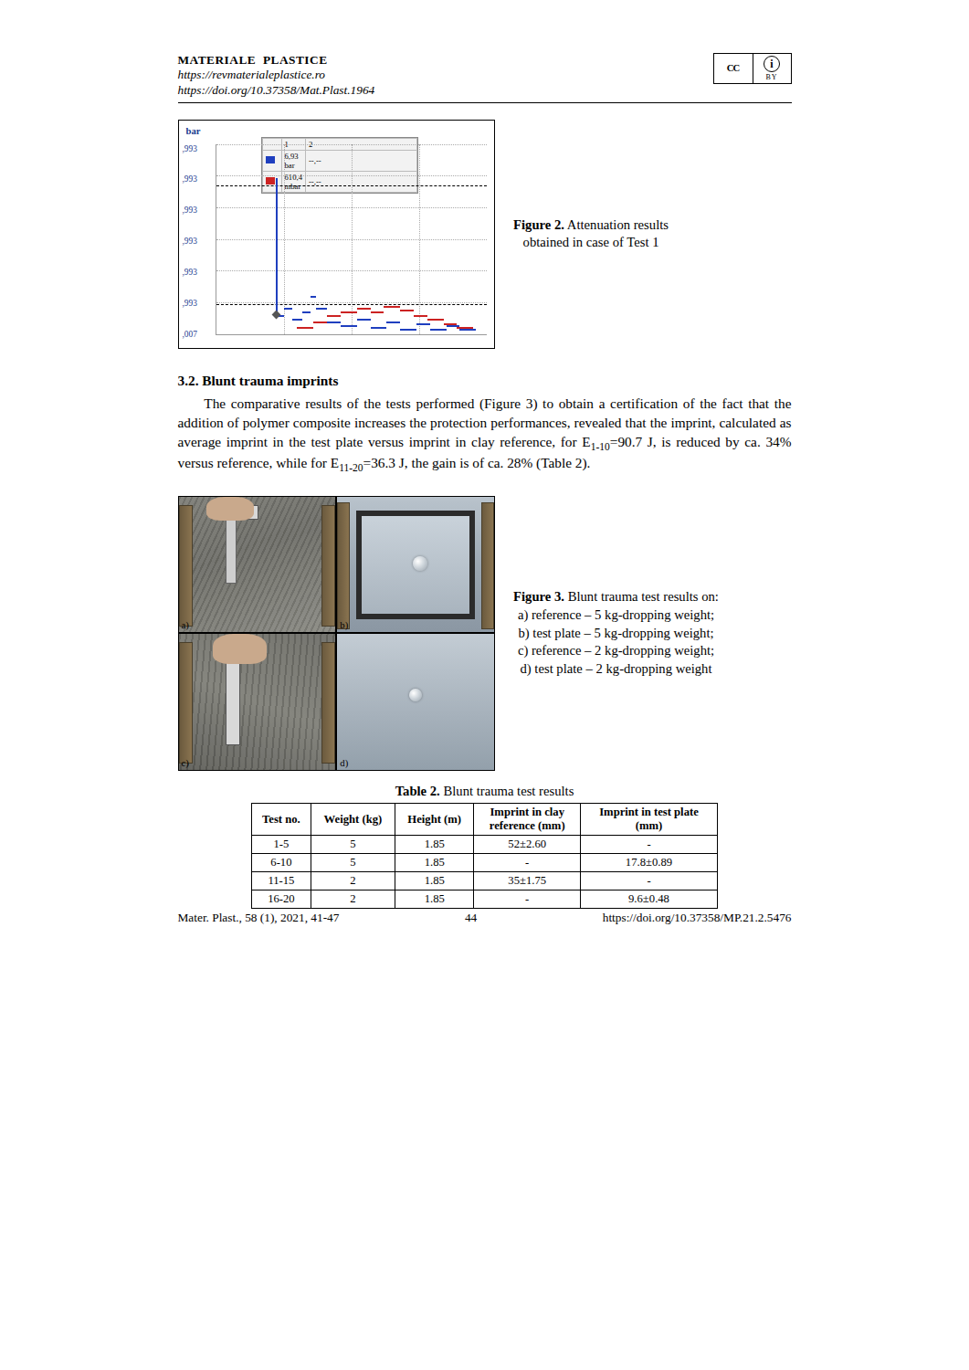MATERIALE PLASTICE
https://revmaterialeplastice.ro
https://doi.org/10.37358/Mat.Plast.1964
CC
i
BY
bar
| | 1 | 2 |
| | 6,93 bar | --,-- |
| | 610,4 mbar | --,-- |
,993
,993
,993
,993
,993
,993
,007
Figure 2. Attenuation results
obtained in case of Test 1
3.2. Blunt trauma imprints
The comparative results of the tests performed (Figure 3) to obtain a certification of the fact that the addition of polymer composite increases the protection performances, revealed that the imprint, calculated as average imprint in the test plate versus imprint in clay reference, for E1-10=90.7 J, is reduced by ca. 34% versus reference, while for E11-20=36.3 J, the gain is of ca. 28% (Table 2).
a)
b)
c)
d)
Figure 3. Blunt trauma test results on:
a) reference – 5 kg-dropping weight;
b) test plate – 5 kg-dropping weight;
c) reference – 2 kg-dropping weight;
d) test plate – 2 kg-dropping weight
Table 2. Blunt trauma test results
| Test no. | Weight (kg) | Height (m) | Imprint in clay reference (mm) | Imprint in test plate (mm) |
| --- | --- | --- | --- | --- |
| 1-5 | 5 | 1.85 | 52±2.60 | - |
| 6-10 | 5 | 1.85 | - | 17.8±0.89 |
| 11-15 | 2 | 1.85 | 35±1.75 | - |
| 16-20 | 2 | 1.85 | - | 9.6±0.48 |
Mater. Plast., 58 (1), 2021, 41-47
44
https://doi.org/10.37358/MP.21.2.5476